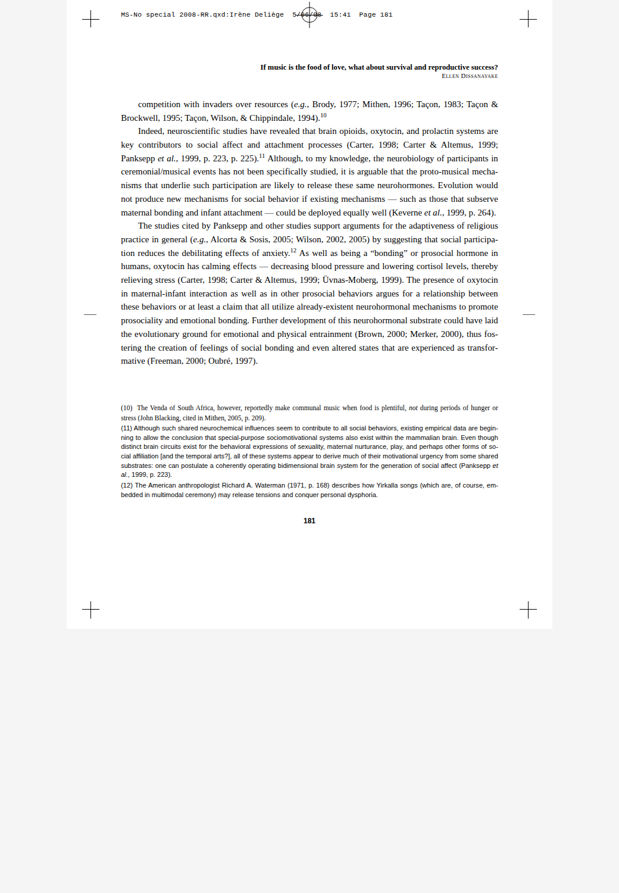MS-No special 2008-RR.qxd:Irène Deliège 5/06/08 15:41 Page 181
If music is the food of love, what about survival and reproductive success?
Ellen Dissanayake
competition with invaders over resources (e.g., Brody, 1977; Mithen, 1996; Taçon, 1983; Taçon & Brockwell, 1995; Taçon, Wilson, & Chippindale, 1994).10
Indeed, neuroscientific studies have revealed that brain opioids, oxytocin, and prolactin systems are key contributors to social affect and attachment processes (Carter, 1998; Carter & Altemus, 1999; Panksepp et al., 1999, p. 223, p. 225).11 Although, to my knowledge, the neurobiology of participants in ceremonial/musical events has not been specifically studied, it is arguable that the proto-musical mechanisms that underlie such participation are likely to release these same neurohormones. Evolution would not produce new mechanisms for social behavior if existing mechanisms — such as those that subserve maternal bonding and infant attachment — could be deployed equally well (Keverne et al., 1999, p. 264).
The studies cited by Panksepp and other studies support arguments for the adaptiveness of religious practice in general (e.g., Alcorta & Sosis, 2005; Wilson, 2002, 2005) by suggesting that social participation reduces the debilitating effects of anxiety.12 As well as being a “bonding” or prosocial hormone in humans, oxytocin has calming effects — decreasing blood pressure and lowering cortisol levels, thereby relieving stress (Carter, 1998; Carter & Altemus, 1999; Üvnas-Moberg, 1999). The presence of oxytocin in maternal-infant interaction as well as in other prosocial behaviors argues for a relationship between these behaviors or at least a claim that all utilize already-existent neurohormonal mechanisms to promote prosociality and emotional bonding. Further development of this neurohormonal substrate could have laid the evolutionary ground for emotional and physical entrainment (Brown, 2000; Merker, 2000), thus fostering the creation of feelings of social bonding and even altered states that are experienced as transformative (Freeman, 2000; Oubré, 1997).
(10) The Venda of South Africa, however, reportedly make communal music when food is plentiful, not during periods of hunger or stress (John Blacking, cited in Mithen, 2005, p. 209).
(11) Although such shared neurochemical influences seem to contribute to all social behaviors, existing empirical data are beginning to allow the conclusion that special-purpose sociomotivational systems also exist within the mammalian brain. Even though distinct brain circuits exist for the behavioral expressions of sexuality, maternal nurturance, play, and perhaps other forms of social affiliation [and the temporal arts?], all of these systems appear to derive much of their motivational urgency from some shared substrates: one can postulate a coherently operating bidimensional brain system for the generation of social affect (Panksepp et al., 1999, p. 223).
(12) The American anthropologist Richard A. Waterman (1971, p. 168) describes how Yirkalla songs (which are, of course, embedded in multimodal ceremony) may release tensions and conquer personal dysphoria.
181